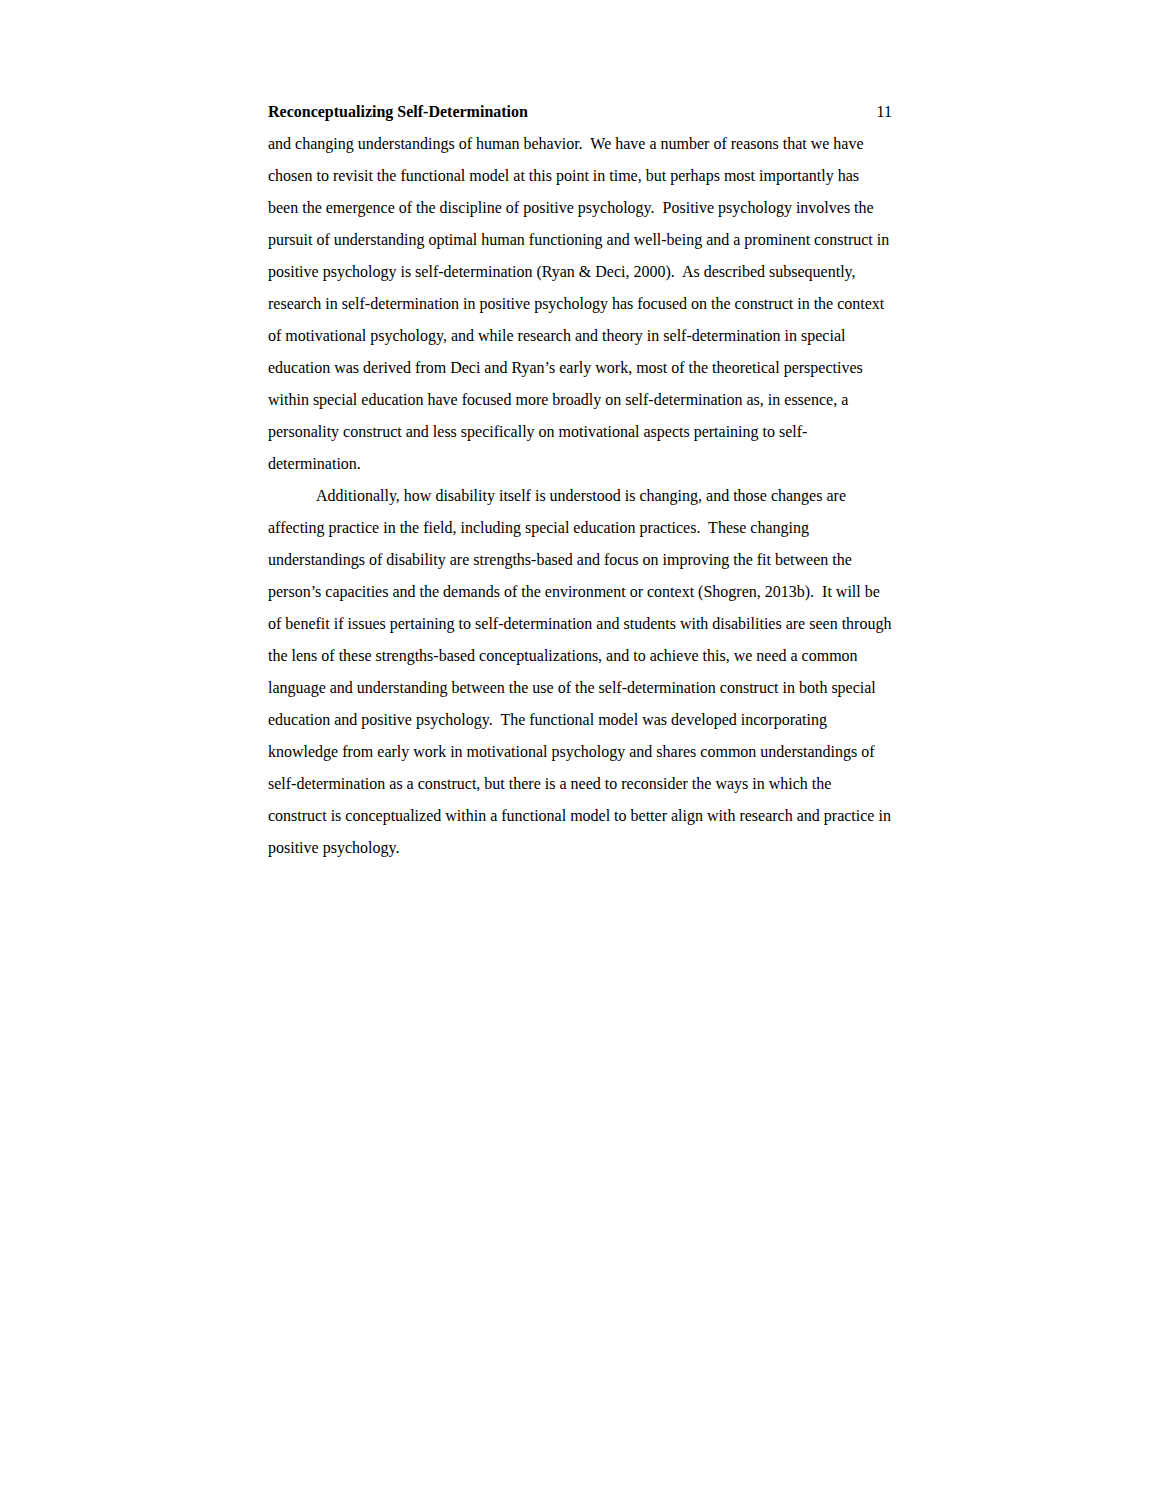Reconceptualizing Self-Determination 11
and changing understandings of human behavior. We have a number of reasons that we have chosen to revisit the functional model at this point in time, but perhaps most importantly has been the emergence of the discipline of positive psychology. Positive psychology involves the pursuit of understanding optimal human functioning and well-being and a prominent construct in positive psychology is self-determination (Ryan & Deci, 2000). As described subsequently, research in self-determination in positive psychology has focused on the construct in the context of motivational psychology, and while research and theory in self-determination in special education was derived from Deci and Ryan’s early work, most of the theoretical perspectives within special education have focused more broadly on self-determination as, in essence, a personality construct and less specifically on motivational aspects pertaining to self-determination.
Additionally, how disability itself is understood is changing, and those changes are affecting practice in the field, including special education practices. These changing understandings of disability are strengths-based and focus on improving the fit between the person’s capacities and the demands of the environment or context (Shogren, 2013b). It will be of benefit if issues pertaining to self-determination and students with disabilities are seen through the lens of these strengths-based conceptualizations, and to achieve this, we need a common language and understanding between the use of the self-determination construct in both special education and positive psychology. The functional model was developed incorporating knowledge from early work in motivational psychology and shares common understandings of self-determination as a construct, but there is a need to reconsider the ways in which the construct is conceptualized within a functional model to better align with research and practice in positive psychology.